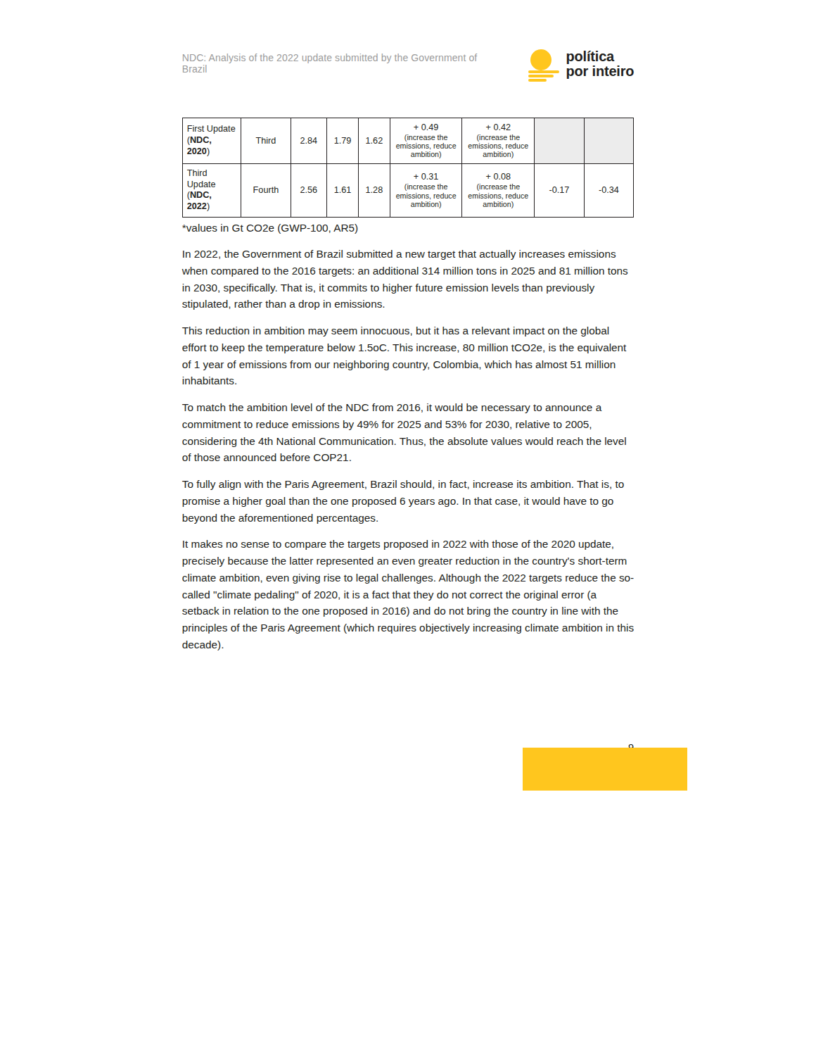NDC: Analysis of the 2022 update submitted by the Government of Brazil
política
por inteiro
| First Update ( NDC, 2020 ) | Third | 2.84 | 1.79 | 1.62 | + 0.49 (increase the emissions, reduce ambition) | + 0.42 (increase the emissions, reduce ambition) | | |
| Third Update ( NDC, 2022 ) | Fourth | 2.56 | 1.61 | 1.28 | + 0.31 (increase the emissions, reduce ambition) | + 0.08 (increase the emissions, reduce ambition) | -0.17 | -0.34 |
*values in Gt CO2e (GWP-100, AR5)
In 2022, the Government of Brazil submitted a new target that actually increases emissions when compared to the 2016 targets: an additional 314 million tons in 2025 and 81 million tons in 2030, specifically. That is, it commits to higher future emission levels than previously stipulated, rather than a drop in emissions.
This reduction in ambition may seem innocuous, but it has a relevant impact on the global effort to keep the temperature below 1.5oC. This increase, 80 million tCO2e, is the equivalent of 1 year of emissions from our neighboring country, Colombia, which has almost 51 million inhabitants.
To match the ambition level of the NDC from 2016, it would be necessary to announce a commitment to reduce emissions by 49% for 2025 and 53% for 2030, relative to 2005, considering the 4th National Communication. Thus, the absolute values would reach the level of those announced before COP21.
To fully align with the Paris Agreement, Brazil should, in fact, increase its ambition. That is, to promise a higher goal than the one proposed 6 years ago. In that case, it would have to go beyond the aforementioned percentages.
It makes no sense to compare the targets proposed in 2022 with those of the 2020 update, precisely because the latter represented an even greater reduction in the country's short-term climate ambition, even giving rise to legal challenges. Although the 2022 targets reduce the so-called "climate pedaling" of 2020, it is a fact that they do not correct the original error (a setback in relation to the one proposed in 2016) and do not bring the country in line with the principles of the Paris Agreement (which requires objectively increasing climate ambition in this decade).
9